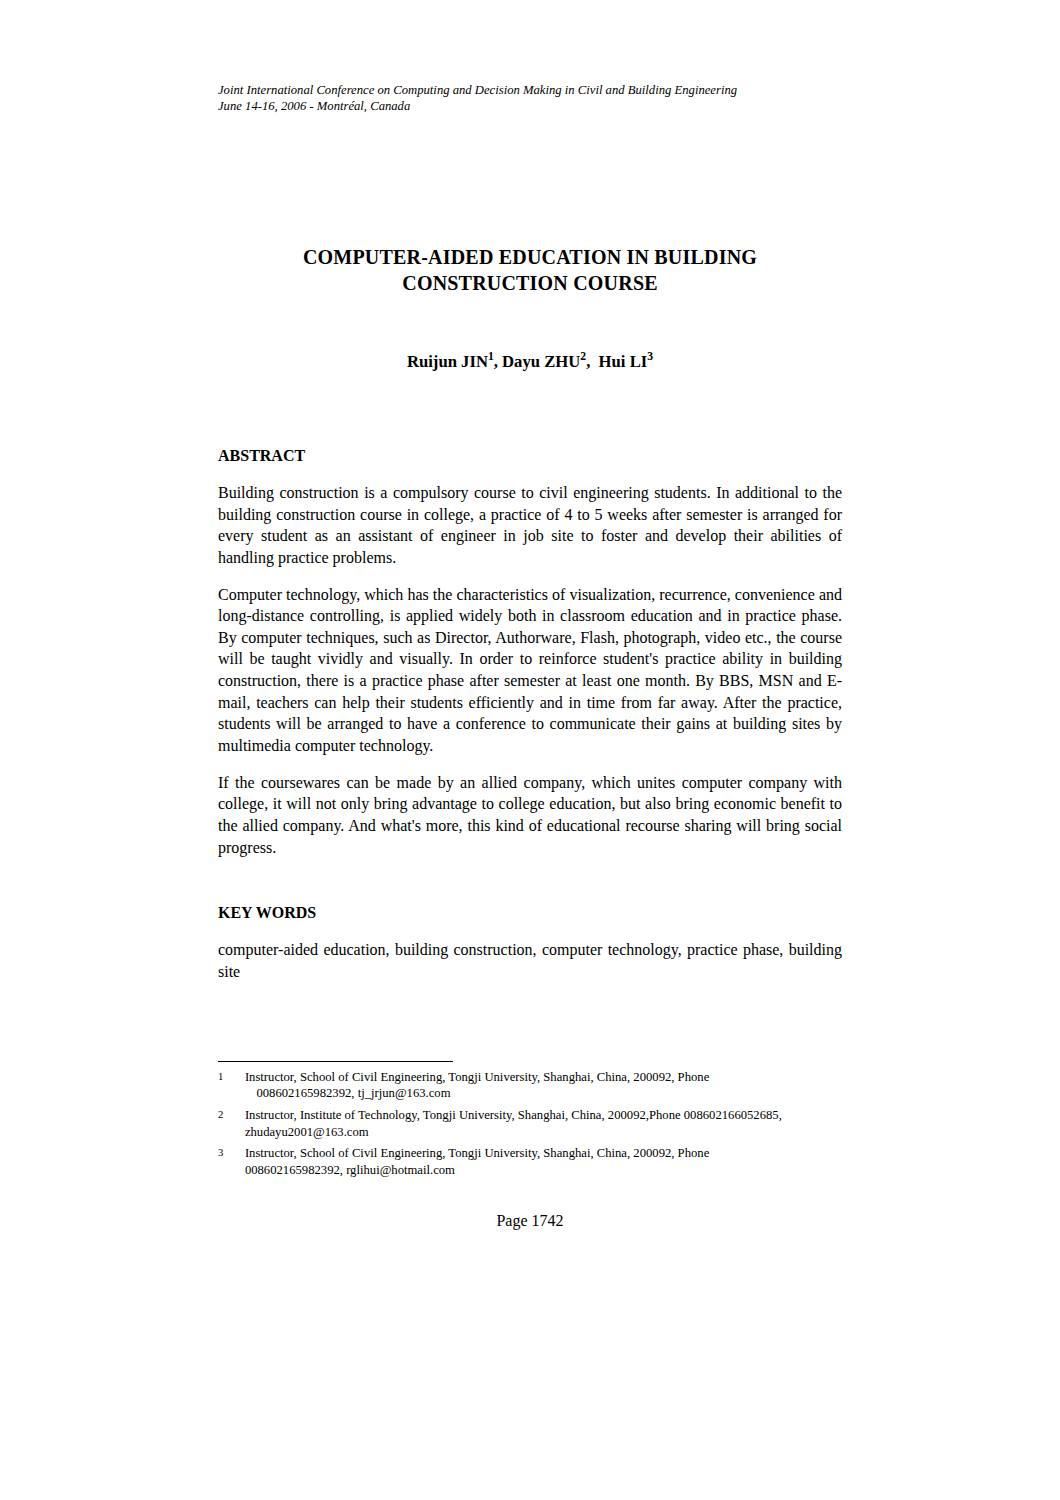Joint International Conference on Computing and Decision Making in Civil and Building Engineering
June 14-16, 2006 - Montréal, Canada
Computer-Aided Education in Building
Construction Course
Ruijun JIN1, Dayu ZHU2, Hui LI3
Abstract
Building construction is a compulsory course to civil engineering students. In additional to the building construction course in college, a practice of 4 to 5 weeks after semester is arranged for every student as an assistant of engineer in job site to foster and develop their abilities of handling practice problems.
Computer technology, which has the characteristics of visualization, recurrence, convenience and long-distance controlling, is applied widely both in classroom education and in practice phase. By computer techniques, such as Director, Authorware, Flash, photograph, video etc., the course will be taught vividly and visually. In order to reinforce student's practice ability in building construction, there is a practice phase after semester at least one month. By BBS, MSN and E-mail, teachers can help their students efficiently and in time from far away. After the practice, students will be arranged to have a conference to communicate their gains at building sites by multimedia computer technology.
If the coursewares can be made by an allied company, which unites computer company with college, it will not only bring advantage to college education, but also bring economic benefit to the allied company. And what's more, this kind of educational recourse sharing will bring social progress.
Key Words
computer-aided education, building construction, computer technology, practice phase, building site
1
Instructor, School of Civil Engineering, Tongji University, Shanghai, China, 200092, Phone
008602165982392, tj_jrjun@163.com
2
Instructor, Institute of Technology, Tongji University, Shanghai, China, 200092,Phone 008602166052685,
zhudayu2001@163.com
3
Instructor, School of Civil Engineering, Tongji University, Shanghai, China, 200092, Phone
008602165982392, rglihui@hotmail.com
Page 1742